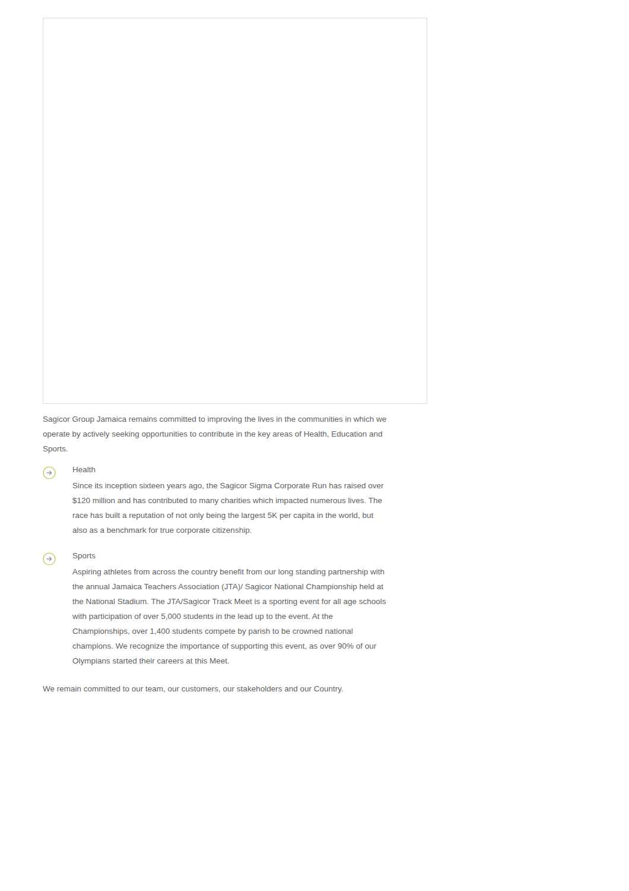Sagicor Group Jamaica remains committed to improving the lives in the communities in which we operate by actively seeking opportunities to contribute in the key areas of Health, Education and Sports.
Health
Since its inception sixteen years ago, the Sagicor Sigma Corporate Run has raised over $120 million and has contributed to many charities which impacted numerous lives. The race has built a reputation of not only being the largest 5K per capita in the world, but also as a benchmark for true corporate citizenship.
Sports
Aspiring athletes from across the country benefit from our long standing partnership with the annual Jamaica Teachers Association (JTA)/ Sagicor National Championship held at the National Stadium. The JTA/Sagicor Track Meet is a sporting event for all age schools with participation of over 5,000 students in the lead up to the event. At the Championships, over 1,400 students compete by parish to be crowned national champions. We recognize the importance of supporting this event, as over 90% of our Olympians started their careers at this Meet.
We remain committed to our team, our customers, our stakeholders and our Country.